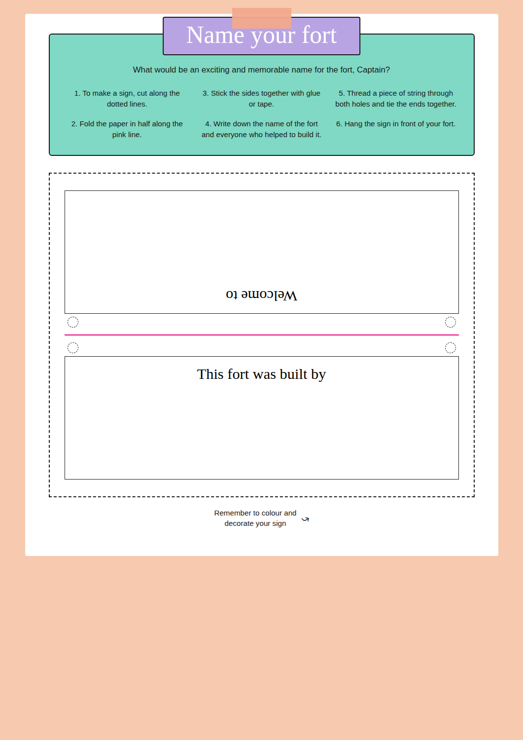Name your fort
What would be an exciting and memorable name for the fort, Captain?
1. To make a sign, cut along the dotted lines.
3. Stick the sides together with glue or tape.
5. Thread a piece of string through both holes and tie the ends together.
2. Fold the paper in half along the pink line.
4. Write down the name of the fort and everyone who helped to build it.
6. Hang the sign in front of your fort.
Welcome to
This fort was built by
Remember to colour and
decorate your sign
⤷